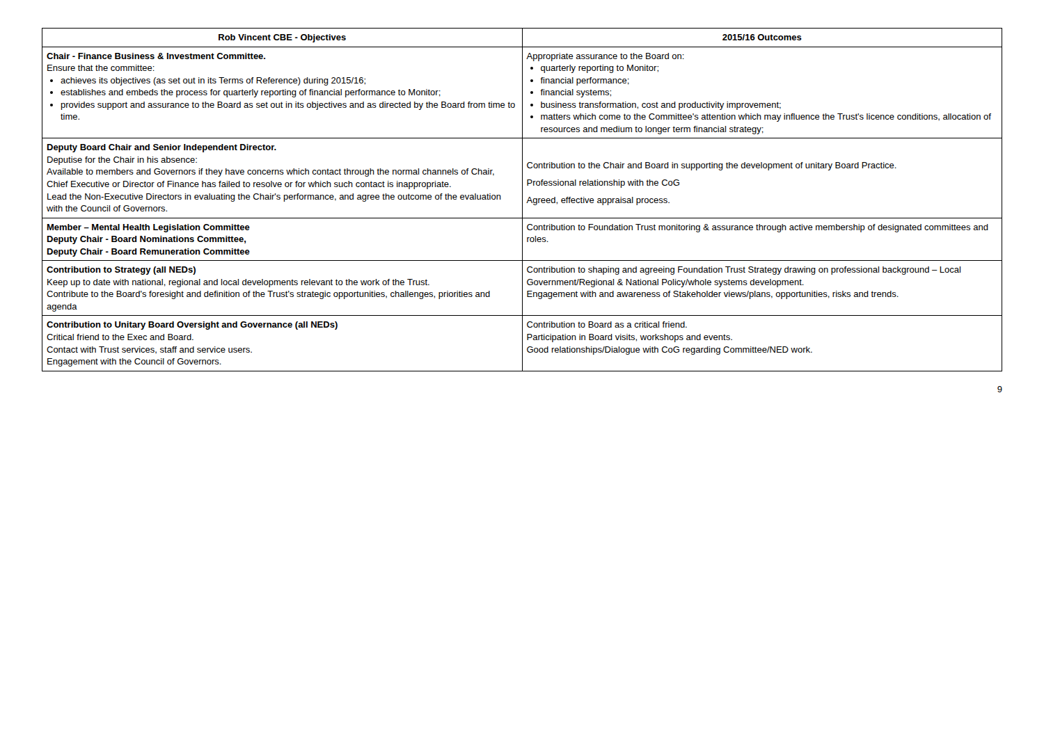| Rob Vincent CBE - Objectives | 2015/16 Outcomes |
| --- | --- |
| Chair - Finance Business & Investment Committee. Ensure that the committee: achieves its objectives (as set out in its Terms of Reference) during 2015/16; establishes and embeds the process for quarterly reporting of financial performance to Monitor; provides support and assurance to the Board as set out in its objectives and as directed by the Board from time to time. | Appropriate assurance to the Board on: quarterly reporting to Monitor; financial performance; financial systems; business transformation, cost and productivity improvement; matters which come to the Committee's attention which may influence the Trust's licence conditions, allocation of resources and medium to longer term financial strategy; |
| Deputy Board Chair and Senior Independent Director. Deputise for the Chair in his absence: Available to members and Governors if they have concerns which contact through the normal channels of Chair, Chief Executive or Director of Finance has failed to resolve or for which such contact is inappropriate. Lead the Non-Executive Directors in evaluating the Chair's performance, and agree the outcome of the evaluation with the Council of Governors. | Contribution to the Chair and Board in supporting the development of unitary Board Practice. Professional relationship with the CoG Agreed, effective appraisal process. |
| Member – Mental Health Legislation Committee Deputy Chair - Board Nominations Committee, Deputy Chair - Board Remuneration Committee | Contribution to Foundation Trust monitoring & assurance through active membership of designated committees and roles. |
| Contribution to Strategy (all NEDs) Keep up to date with national, regional and local developments relevant to the work of the Trust. Contribute to the Board's foresight and definition of the Trust's strategic opportunities, challenges, priorities and agenda | Contribution to shaping and agreeing Foundation Trust Strategy drawing on professional background – Local Government/Regional & National Policy/whole systems development. Engagement with and awareness of Stakeholder views/plans, opportunities, risks and trends. |
| Contribution to Unitary Board Oversight and Governance (all NEDs) Critical friend to the Exec and Board. Contact with Trust services, staff and service users. Engagement with the Council of Governors. | Contribution to Board as a critical friend. Participation in Board visits, workshops and events. Good relationships/Dialogue with CoG regarding Committee/NED work. |
9